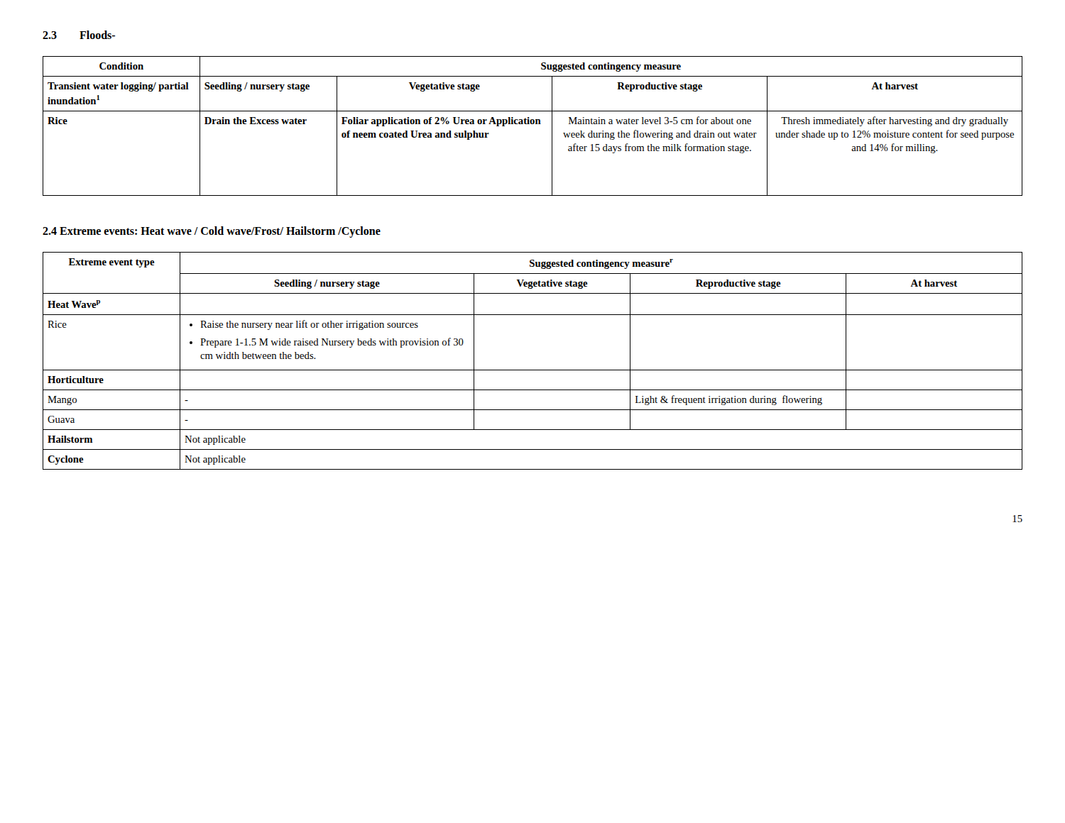2.3 Floods-
| Condition | Suggested contingency measure |
| --- | --- |
| Transient water logging/ partial inundation 1 | Seedling / nursery stage | Vegetative stage | Reproductive stage | At harvest |
| Rice | Drain the Excess water | Foliar application of 2% Urea or Application of neem coated Urea and sulphur | Maintain a water level 3-5 cm for about one week during the flowering and drain out water after 15 days from the milk formation stage. | Thresh immediately after harvesting and dry gradually under shade up to 12% moisture content for seed purpose and 14% for milling. |
2.4 Extreme events: Heat wave / Cold wave/Frost/ Hailstorm /Cyclone
| Extreme event type | Suggested contingency measure r |
| --- | --- |
| Seedling / nursery stage | Vegetative stage | Reproductive stage | At harvest |
| Heat Wave p | | | | |
| Rice | Raise the nursery near lift or other irrigation sources Prepare 1-1.5 M wide raised Nursery beds with provision of 30 cm width between the beds. | | | |
| Horticulture | | | | |
| Mango | - | | Light & frequent irrigation during flowering | |
| Guava | - | | | |
| Hailstorm | Not applicable |
| Cyclone | Not applicable |
15